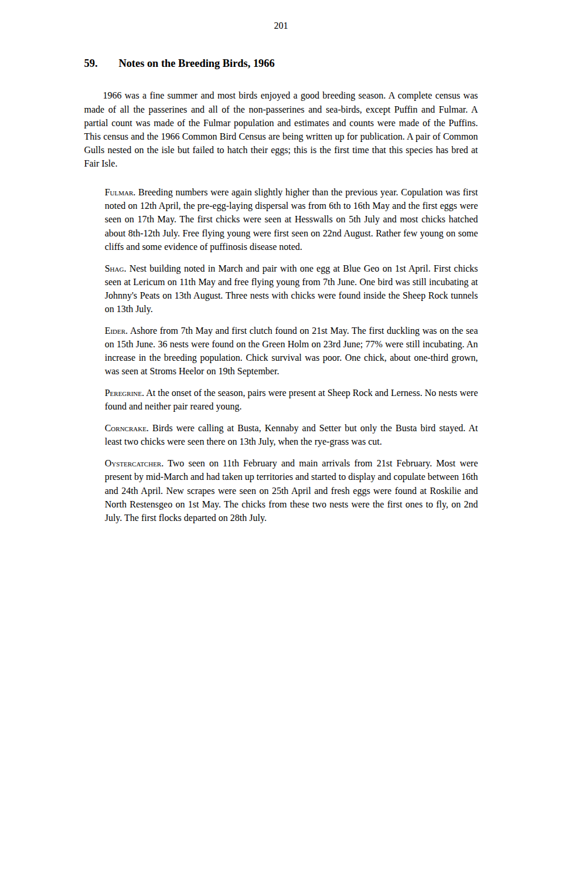201
59. Notes on the Breeding Birds, 1966
1966 was a fine summer and most birds enjoyed a good breeding season. A complete census was made of all the passerines and all of the non-passerines and sea-birds, except Puffin and Fulmar. A partial count was made of the Fulmar population and estimates and counts were made of the Puffins. This census and the 1966 Common Bird Census are being written up for publication. A pair of Common Gulls nested on the isle but failed to hatch their eggs; this is the first time that this species has bred at Fair Isle.
Fulmar. Breeding numbers were again slightly higher than the previous year. Copulation was first noted on 12th April, the pre-egg-laying dispersal was from 6th to 16th May and the first eggs were seen on 17th May. The first chicks were seen at Hesswalls on 5th July and most chicks hatched about 8th-12th July. Free flying young were first seen on 22nd August. Rather few young on some cliffs and some evidence of puffinosis disease noted.
Shag. Nest building noted in March and pair with one egg at Blue Geo on 1st April. First chicks seen at Lericum on 11th May and free flying young from 7th June. One bird was still incubating at Johnny's Peats on 13th August. Three nests with chicks were found inside the Sheep Rock tunnels on 13th July.
Eider. Ashore from 7th May and first clutch found on 21st May. The first duckling was on the sea on 15th June. 36 nests were found on the Green Holm on 23rd June; 77% were still incubating. An increase in the breeding population. Chick survival was poor. One chick, about one-third grown, was seen at Stroms Heelor on 19th September.
Peregrine. At the onset of the season, pairs were present at Sheep Rock and Lerness. No nests were found and neither pair reared young.
Corncrake. Birds were calling at Busta, Kennaby and Setter but only the Busta bird stayed. At least two chicks were seen there on 13th July, when the rye-grass was cut.
Oystercatcher. Two seen on 11th February and main arrivals from 21st February. Most were present by mid-March and had taken up territories and started to display and copulate between 16th and 24th April. New scrapes were seen on 25th April and fresh eggs were found at Roskilie and North Restensgeo on 1st May. The chicks from these two nests were the first ones to fly, on 2nd July. The first flocks departed on 28th July.